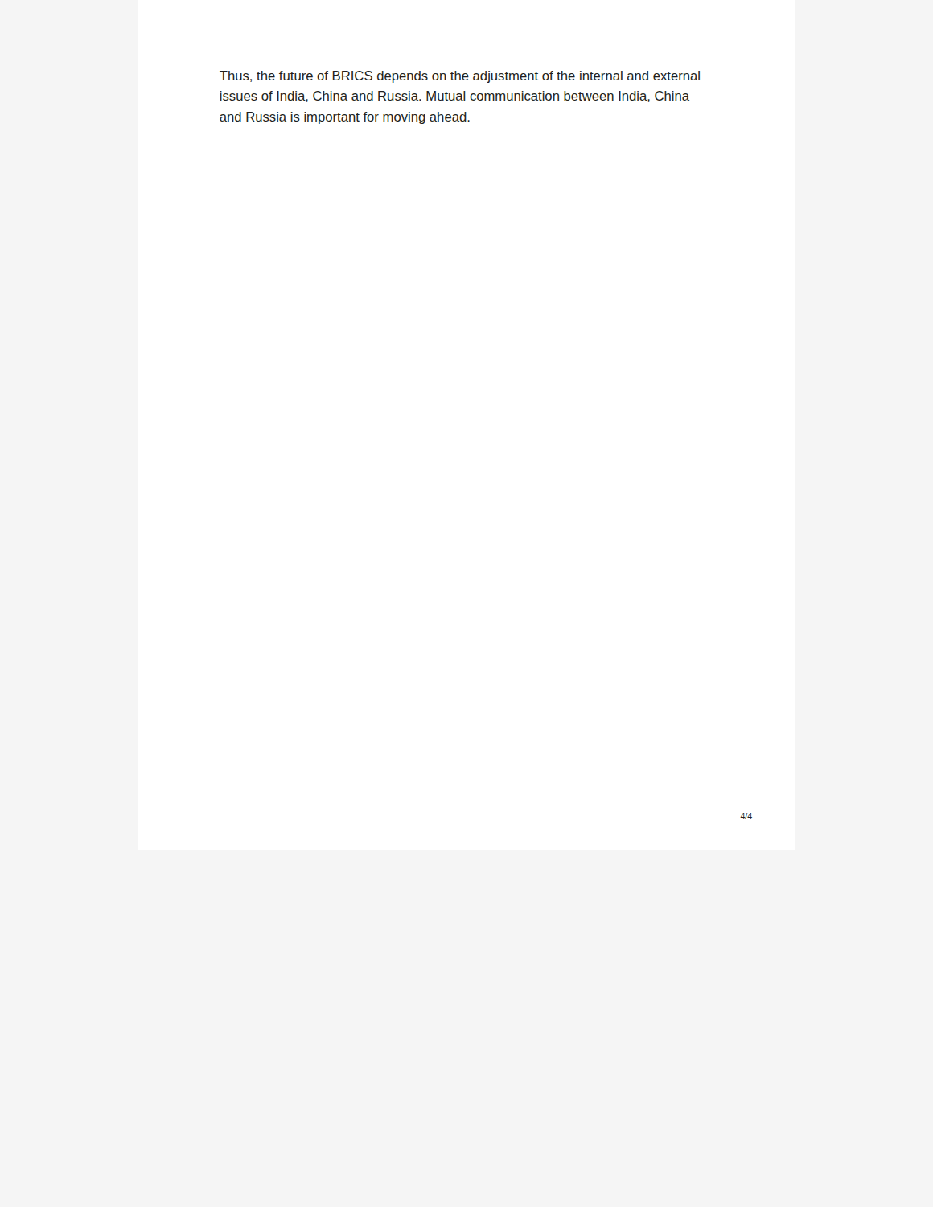Thus, the future of BRICS depends on the adjustment of the internal and external issues of India, China and Russia. Mutual communication between India, China and Russia is important for moving ahead.
4/4